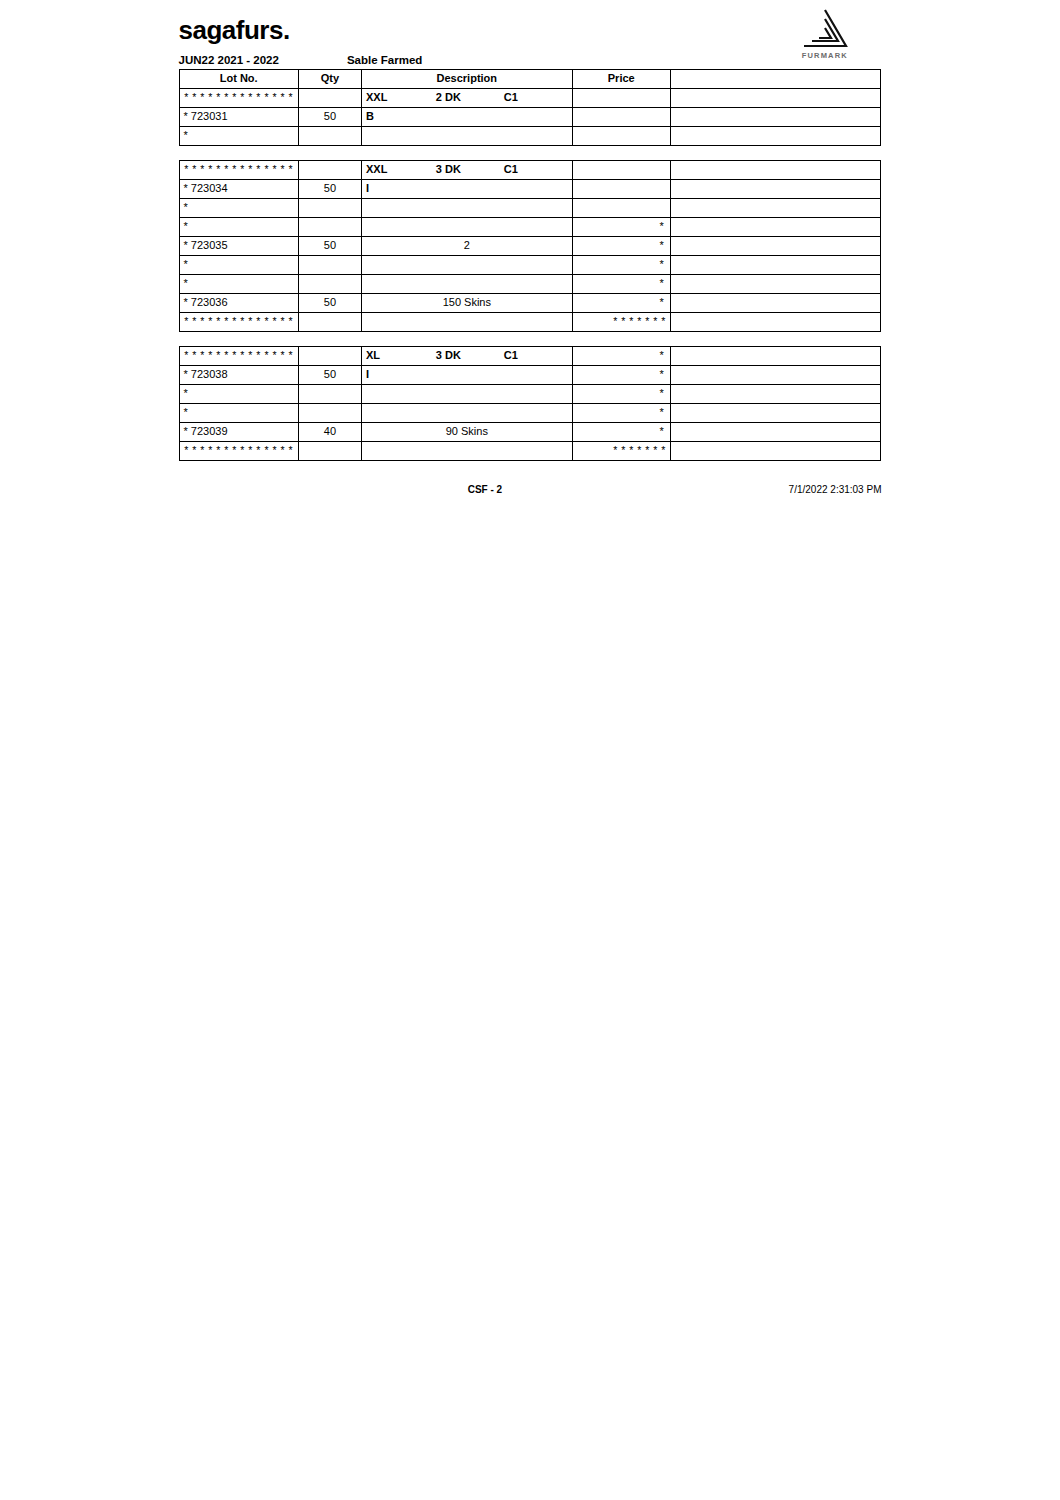FURMARK
sagafurs.
JUN22 2021 - 2022
Sable Farmed
| Lot No. | Qty | Description | Price | |
| --- | --- | --- | --- | --- |
| * * * * * * * * * * * * * * | | XXL 2 DK C1 | | |
| * 723031 | 50 | B | | |
| * | | | | |
| * * * * * * * * * * * * * * | | XXL 3 DK C1 | | |
| * 723034 | 50 | I | | |
| * | | | | |
| * | | | * | |
| * 723035 | 50 | 2 | * | |
| * | | | * | |
| * | | | * | |
| * 723036 | 50 | 150 Skins | * | |
| * * * * * * * * * * * * * * | | | * * * * * * * | |
| * * * * * * * * * * * * * * | | XL 3 DK C1 | * | |
| * 723038 | 50 | I | * | |
| * | | | * | |
| * | | | * | |
| * 723039 | 40 | 90 Skins | * | |
| * * * * * * * * * * * * * * | | | * * * * * * * | |
CSF - 2
7/1/2022 2:31:03 PM